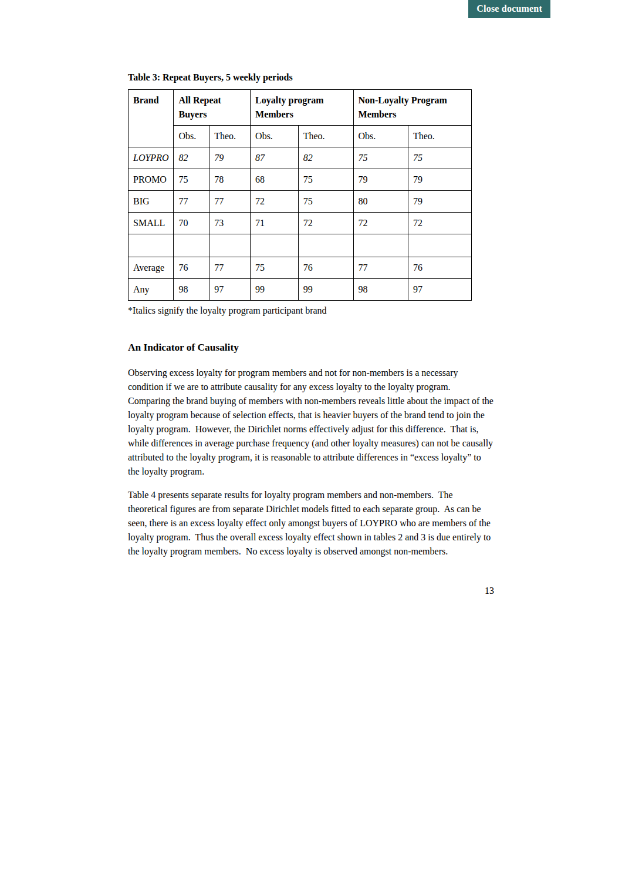Close document
Table 3: Repeat Buyers, 5 weekly periods
| Brand | All Repeat Buyers | Loyalty program Members | Non-Loyalty Program Members |
| --- | --- | --- | --- |
| Obs. | Theo. | Obs. | Theo. | Obs. | Theo. |
| LOYPRO | 82 | 79 | 87 | 82 | 75 | 75 |
| PROMO | 75 | 78 | 68 | 75 | 79 | 79 |
| BIG | 77 | 77 | 72 | 75 | 80 | 79 |
| SMALL | 70 | 73 | 71 | 72 | 72 | 72 |
| Average | 76 | 77 | 75 | 76 | 77 | 76 |
| Any | 98 | 97 | 99 | 99 | 98 | 97 |
*Italics signify the loyalty program participant brand
An Indicator of Causality
Observing excess loyalty for program members and not for non-members is a necessary condition if we are to attribute causality for any excess loyalty to the loyalty program. Comparing the brand buying of members with non-members reveals little about the impact of the loyalty program because of selection effects, that is heavier buyers of the brand tend to join the loyalty program. However, the Dirichlet norms effectively adjust for this difference. That is, while differences in average purchase frequency (and other loyalty measures) can not be causally attributed to the loyalty program, it is reasonable to attribute differences in “excess loyalty” to the loyalty program.
Table 4 presents separate results for loyalty program members and non-members. The theoretical figures are from separate Dirichlet models fitted to each separate group. As can be seen, there is an excess loyalty effect only amongst buyers of LOYPRO who are members of the loyalty program. Thus the overall excess loyalty effect shown in tables 2 and 3 is due entirely to the loyalty program members. No excess loyalty is observed amongst non-members.
13